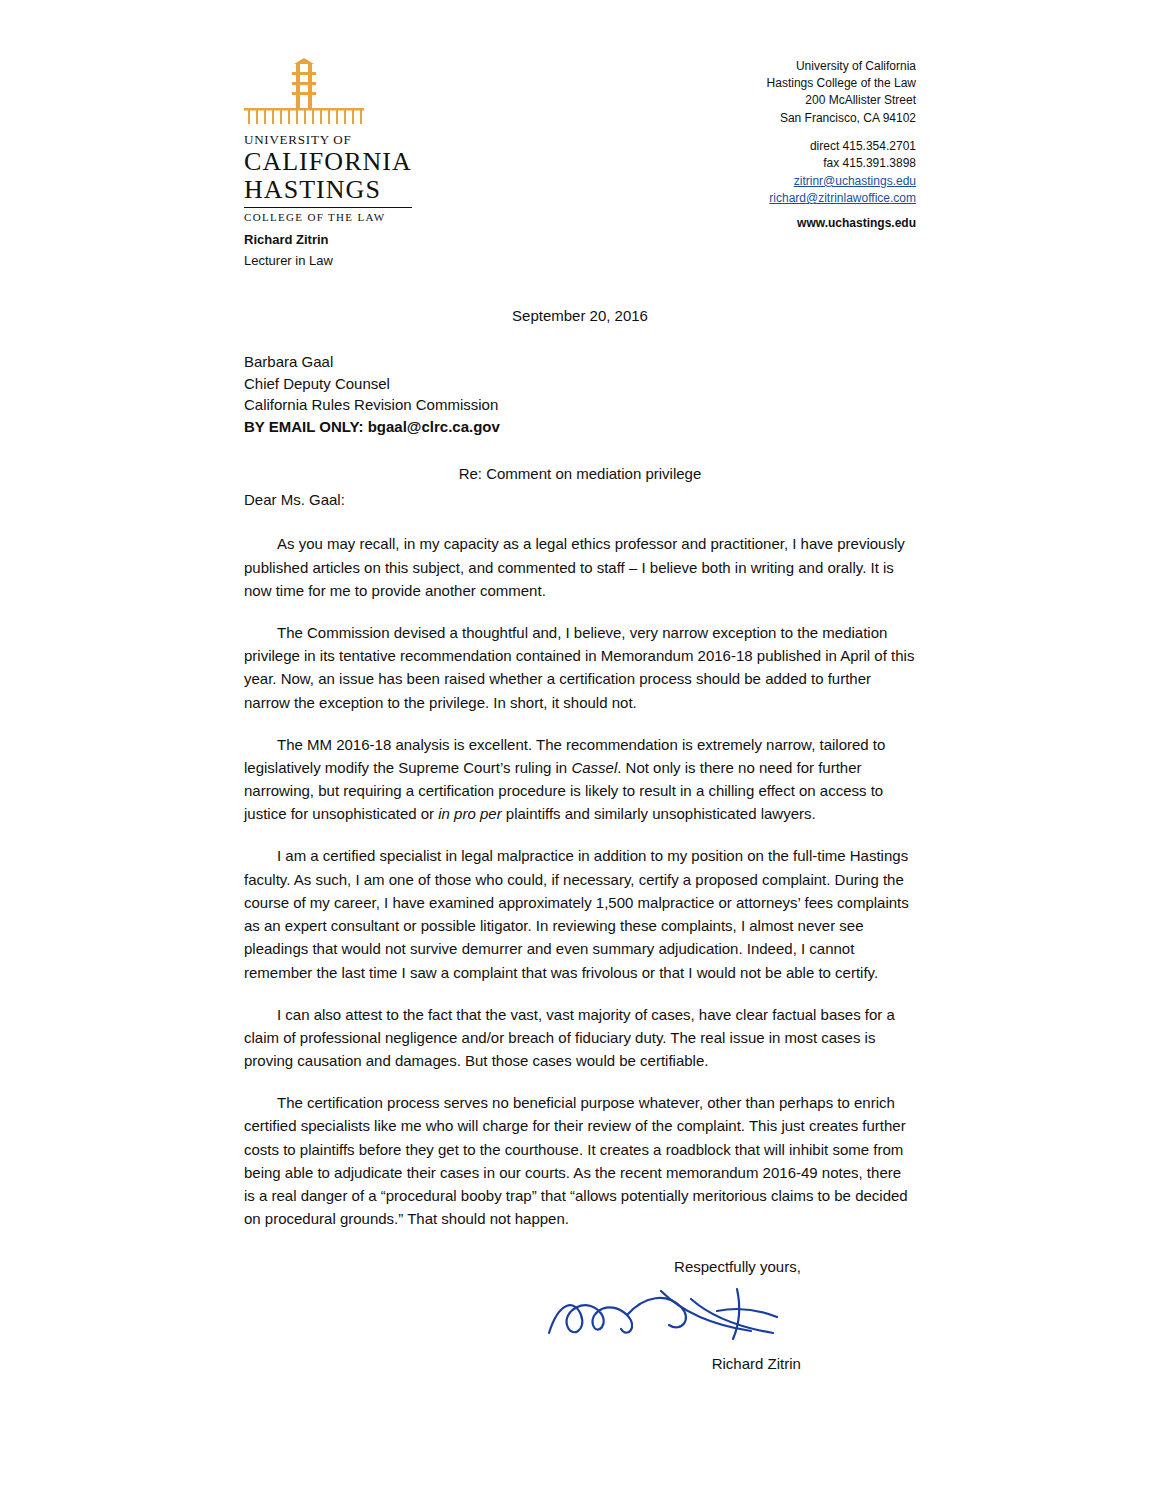UNIVERSITY OF CALIFORNIA HASTINGS
COLLEGE OF THE LAW
Richard Zitrin
Lecturer in Law
University of California
Hastings College of the Law
200 McAllister Street
San Francisco, CA 94102
direct 415.354.2701
fax 415.391.3898
zitrinr@uchastings.edu
richard@zitrinlawoffice.com
www.uchastings.edu
September 20, 2016
Barbara Gaal
Chief Deputy Counsel
California Rules Revision Commission
BY EMAIL ONLY: bgaal@clrc.ca.gov
Re: Comment on mediation privilege
Dear Ms. Gaal:
As you may recall, in my capacity as a legal ethics professor and practitioner, I have previously published articles on this subject, and commented to staff – I believe both in writing and orally. It is now time for me to provide another comment.
The Commission devised a thoughtful and, I believe, very narrow exception to the mediation privilege in its tentative recommendation contained in Memorandum 2016-18 published in April of this year. Now, an issue has been raised whether a certification process should be added to further narrow the exception to the privilege. In short, it should not.
The MM 2016-18 analysis is excellent. The recommendation is extremely narrow, tailored to legislatively modify the Supreme Court’s ruling in Cassel. Not only is there no need for further narrowing, but requiring a certification procedure is likely to result in a chilling effect on access to justice for unsophisticated or in pro per plaintiffs and similarly unsophisticated lawyers.
I am a certified specialist in legal malpractice in addition to my position on the full-time Hastings faculty. As such, I am one of those who could, if necessary, certify a proposed complaint. During the course of my career, I have examined approximately 1,500 malpractice or attorneys’ fees complaints as an expert consultant or possible litigator. In reviewing these complaints, I almost never see pleadings that would not survive demurrer and even summary adjudication. Indeed, I cannot remember the last time I saw a complaint that was frivolous or that I would not be able to certify.
I can also attest to the fact that the vast, vast majority of cases, have clear factual bases for a claim of professional negligence and/or breach of fiduciary duty. The real issue in most cases is proving causation and damages. But those cases would be certifiable.
The certification process serves no beneficial purpose whatever, other than perhaps to enrich certified specialists like me who will charge for their review of the complaint. This just creates further costs to plaintiffs before they get to the courthouse. It creates a roadblock that will inhibit some from being able to adjudicate their cases in our courts. As the recent memorandum 2016-49 notes, there is a real danger of a “procedural booby trap” that “allows potentially meritorious claims to be decided on procedural grounds.” That should not happen.
Respectfully yours,
Richard Zitrin